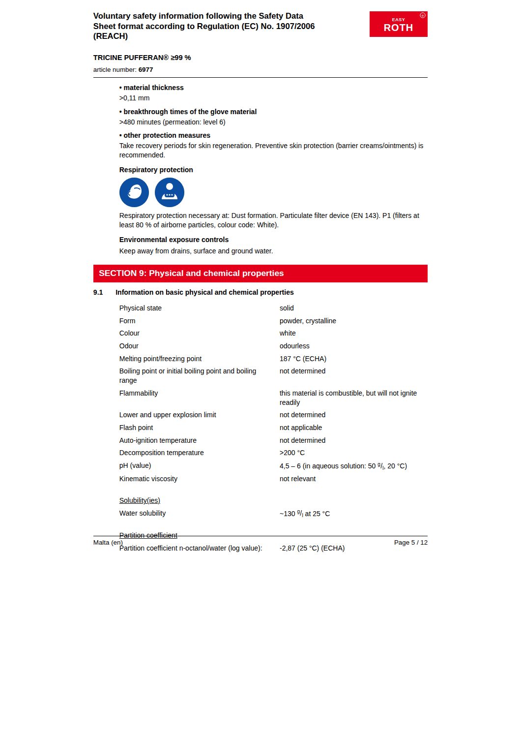Voluntary safety information following the Safety Data Sheet format according to Regulation (EC) No. 1907/2006 (REACH)
EASY ROTH R
TRICINE PUFFERAN® ≥99 %
article number: 6977
• material thickness
>0,11 mm
• breakthrough times of the glove material
>480 minutes (permeation: level 6)
• other protection measures
Take recovery periods for skin regeneration. Preventive skin protection (barrier creams/ointments) is recommended.
Respiratory protection
Respiratory protection necessary at: Dust formation. Particulate filter device (EN 143). P1 (filters at least 80 % of airborne particles, colour code: White).
Environmental exposure controls
Keep away from drains, surface and ground water.
SECTION 9: Physical and chemical properties
9.1 Information on basic physical and chemical properties
| Physical state | solid |
| Form | powder, crystalline |
| Colour | white |
| Odour | odourless |
| Melting point/freezing point | 187 °C (ECHA) |
| Boiling point or initial boiling point and boiling range | not determined |
| Flammability | this material is combustible, but will not ignite readily |
| Lower and upper explosion limit | not determined |
| Flash point | not applicable |
| Auto-ignition temperature | not determined |
| Decomposition temperature | >200 °C |
| pH (value) | 4,5 – 6 (in aqueous solution: 50 g / l , 20 °C) |
| Kinematic viscosity | not relevant |
| Solubility(ies) | |
| Water solubility | ~130 g / l at 25 °C |
| Partition coefficient | |
| Partition coefficient n-octanol/water (log value): | -2,87 (25 °C) (ECHA) |
Malta (en) Page 5 / 12